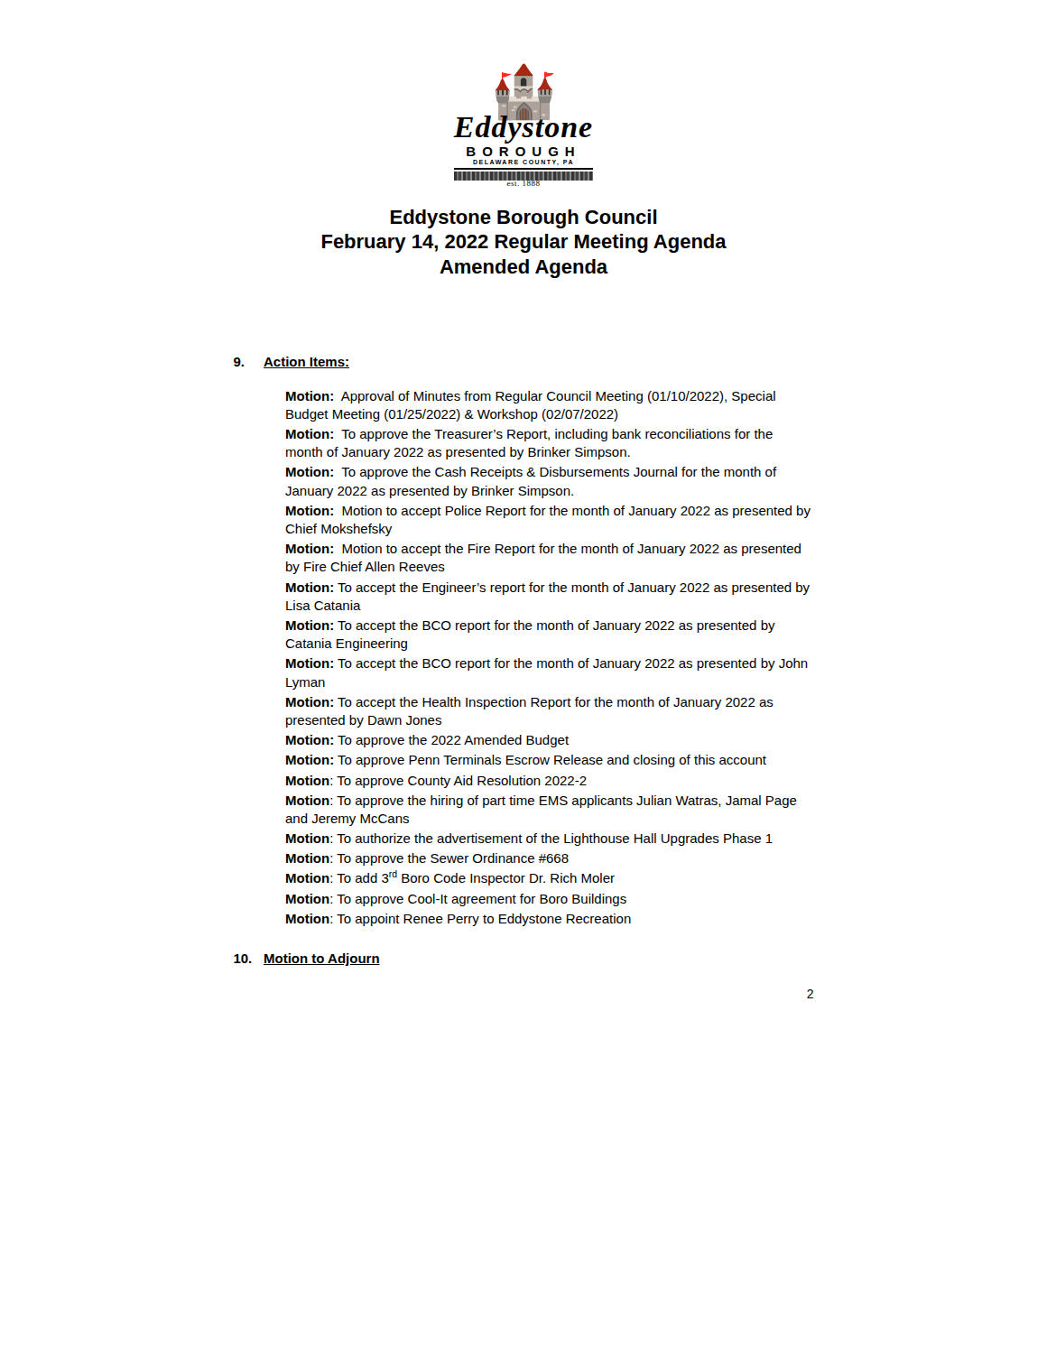🏰
Eddystone
BOROUGH
DELAWARE COUNTY, PA
est. 1888
Eddystone Borough Council February 14, 2022 Regular Meeting Agenda Amended Agenda
9. Action Items:
Motion: Approval of Minutes from Regular Council Meeting (01/10/2022), Special Budget Meeting (01/25/2022) & Workshop (02/07/2022)
Motion: To approve the Treasurer’s Report, including bank reconciliations for the month of January 2022 as presented by Brinker Simpson.
Motion: To approve the Cash Receipts & Disbursements Journal for the month of January 2022 as presented by Brinker Simpson.
Motion: Motion to accept Police Report for the month of January 2022 as presented by Chief Mokshefsky
Motion: Motion to accept the Fire Report for the month of January 2022 as presented by Fire Chief Allen Reeves
Motion: To accept the Engineer’s report for the month of January 2022 as presented by Lisa Catania
Motion: To accept the BCO report for the month of January 2022 as presented by Catania Engineering
Motion: To accept the BCO report for the month of January 2022 as presented by John Lyman
Motion: To accept the Health Inspection Report for the month of January 2022 as presented by Dawn Jones
Motion: To approve the 2022 Amended Budget
Motion: To approve Penn Terminals Escrow Release and closing of this account
Motion: To approve County Aid Resolution 2022-2
Motion: To approve the hiring of part time EMS applicants Julian Watras, Jamal Page and Jeremy McCans
Motion: To authorize the advertisement of the Lighthouse Hall Upgrades Phase 1
Motion: To approve the Sewer Ordinance #668
Motion: To add 3rd Boro Code Inspector Dr. Rich Moler
Motion: To approve Cool-It agreement for Boro Buildings
Motion: To appoint Renee Perry to Eddystone Recreation
10. Motion to Adjourn
2